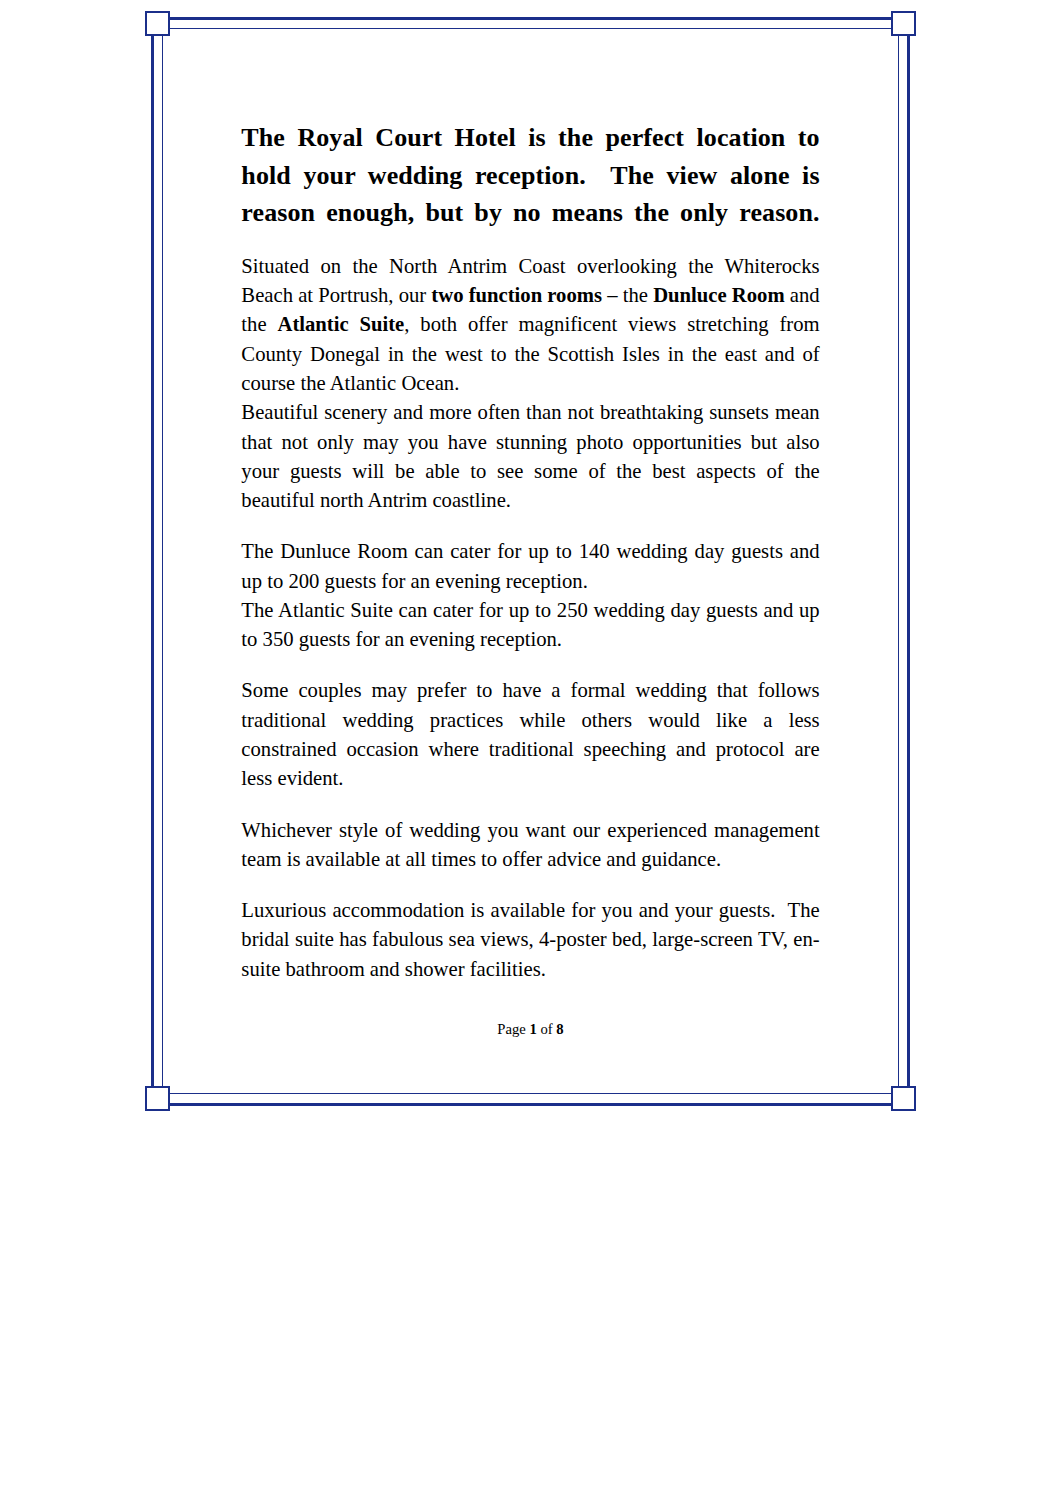The Royal Court Hotel is the perfect location to hold your wedding reception. The view alone is reason enough, but by no means the only reason.
Situated on the North Antrim Coast overlooking the Whiterocks Beach at Portrush, our two function rooms – the Dunluce Room and the Atlantic Suite, both offer magnificent views stretching from County Donegal in the west to the Scottish Isles in the east and of course the Atlantic Ocean.
Beautiful scenery and more often than not breathtaking sunsets mean that not only may you have stunning photo opportunities but also your guests will be able to see some of the best aspects of the beautiful north Antrim coastline.
The Dunluce Room can cater for up to 140 wedding day guests and up to 200 guests for an evening reception.
The Atlantic Suite can cater for up to 250 wedding day guests and up to 350 guests for an evening reception.
Some couples may prefer to have a formal wedding that follows traditional wedding practices while others would like a less constrained occasion where traditional speeching and protocol are less evident.
Whichever style of wedding you want our experienced management team is available at all times to offer advice and guidance.
Luxurious accommodation is available for you and your guests. The bridal suite has fabulous sea views, 4-poster bed, large-screen TV, en-suite bathroom and shower facilities.
Page 1 of 8